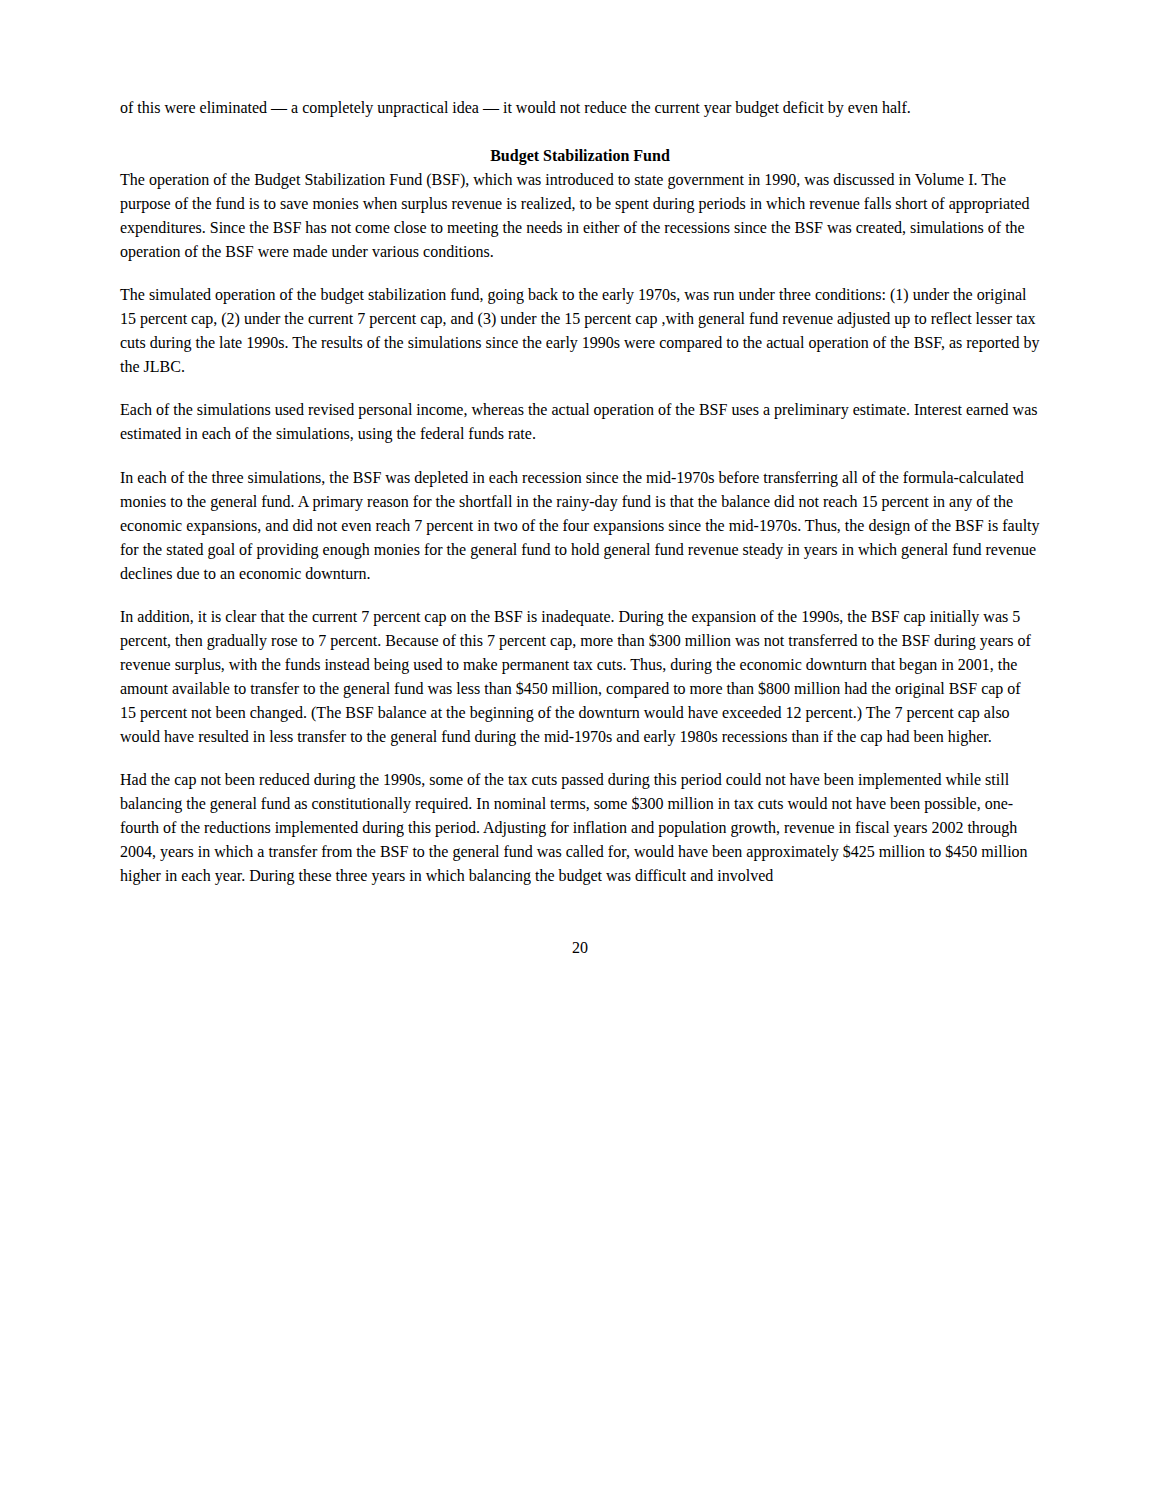of this were eliminated — a completely unpractical idea — it would not reduce the current year budget deficit by even half.
Budget Stabilization Fund
The operation of the Budget Stabilization Fund (BSF), which was introduced to state government in 1990, was discussed in Volume I. The purpose of the fund is to save monies when surplus revenue is realized, to be spent during periods in which revenue falls short of appropriated expenditures. Since the BSF has not come close to meeting the needs in either of the recessions since the BSF was created, simulations of the operation of the BSF were made under various conditions.
The simulated operation of the budget stabilization fund, going back to the early 1970s, was run under three conditions: (1) under the original 15 percent cap, (2) under the current 7 percent cap, and (3) under the 15 percent cap ,with general fund revenue adjusted up to reflect lesser tax cuts during the late 1990s. The results of the simulations since the early 1990s were compared to the actual operation of the BSF, as reported by the JLBC.
Each of the simulations used revised personal income, whereas the actual operation of the BSF uses a preliminary estimate. Interest earned was estimated in each of the simulations, using the federal funds rate.
In each of the three simulations, the BSF was depleted in each recession since the mid-1970s before transferring all of the formula-calculated monies to the general fund. A primary reason for the shortfall in the rainy-day fund is that the balance did not reach 15 percent in any of the economic expansions, and did not even reach 7 percent in two of the four expansions since the mid-1970s. Thus, the design of the BSF is faulty for the stated goal of providing enough monies for the general fund to hold general fund revenue steady in years in which general fund revenue declines due to an economic downturn.
In addition, it is clear that the current 7 percent cap on the BSF is inadequate. During the expansion of the 1990s, the BSF cap initially was 5 percent, then gradually rose to 7 percent. Because of this 7 percent cap, more than $300 million was not transferred to the BSF during years of revenue surplus, with the funds instead being used to make permanent tax cuts. Thus, during the economic downturn that began in 2001, the amount available to transfer to the general fund was less than $450 million, compared to more than $800 million had the original BSF cap of 15 percent not been changed. (The BSF balance at the beginning of the downturn would have exceeded 12 percent.) The 7 percent cap also would have resulted in less transfer to the general fund during the mid-1970s and early 1980s recessions than if the cap had been higher.
Had the cap not been reduced during the 1990s, some of the tax cuts passed during this period could not have been implemented while still balancing the general fund as constitutionally required. In nominal terms, some $300 million in tax cuts would not have been possible, one-fourth of the reductions implemented during this period. Adjusting for inflation and population growth, revenue in fiscal years 2002 through 2004, years in which a transfer from the BSF to the general fund was called for, would have been approximately $425 million to $450 million higher in each year. During these three years in which balancing the budget was difficult and involved
20